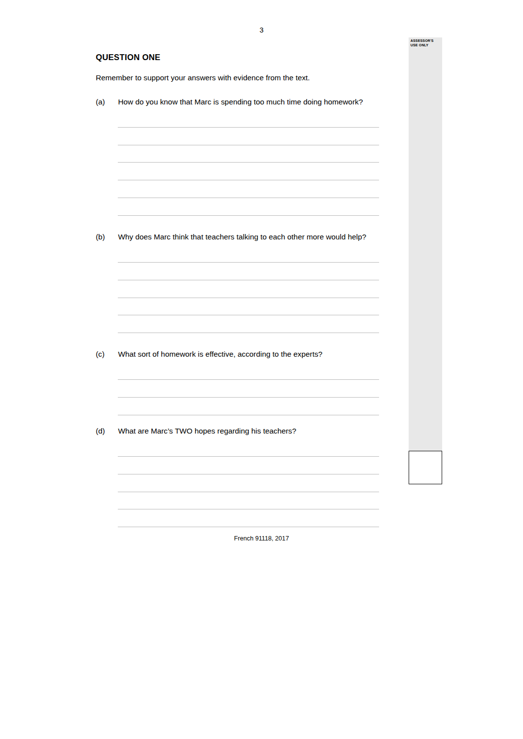3
ASSESSOR'S
USE ONLY
QUESTION ONE
Remember to support your answers with evidence from the text.
(a)
How do you know that Marc is spending too much time doing homework?
(b)
Why does Marc think that teachers talking to each other more would help?
(c)
What sort of homework is effective, according to the experts?
(d)
What are Marc’s TWO hopes regarding his teachers?
French 91118, 2017